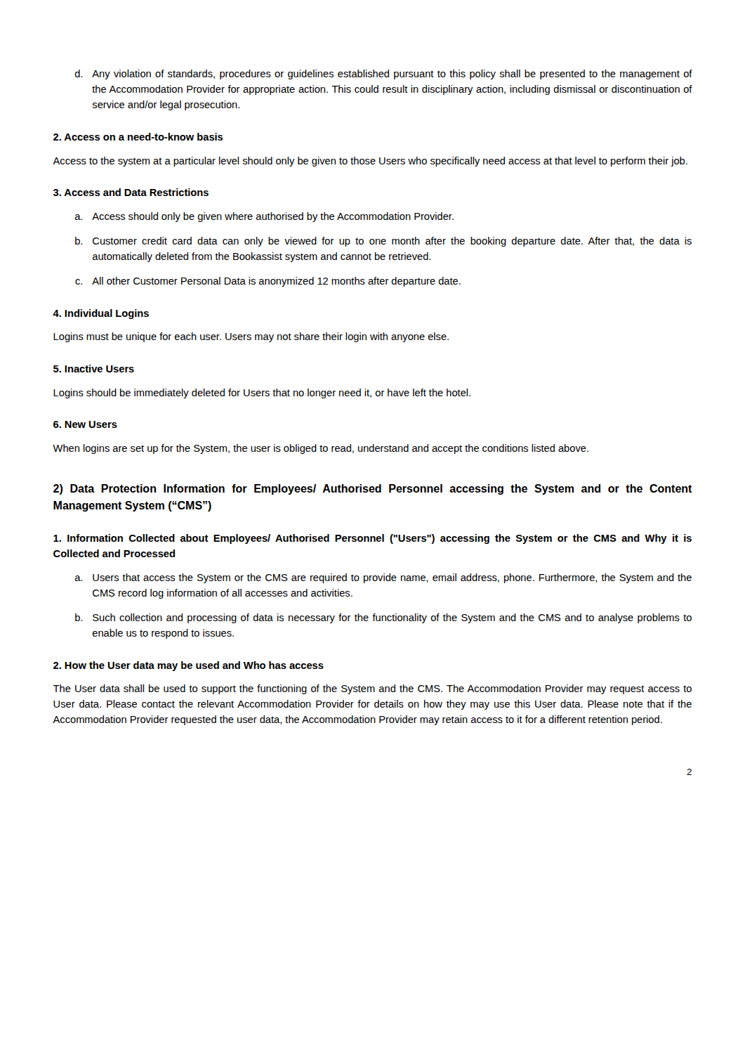Any violation of standards, procedures or guidelines established pursuant to this policy shall be presented to the management of the Accommodation Provider for appropriate action. This could result in disciplinary action, including dismissal or discontinuation of service and/or legal prosecution.
2. Access on a need-to-know basis
Access to the system at a particular level should only be given to those Users who specifically need access at that level to perform their job.
3. Access and Data Restrictions
Access should only be given where authorised by the Accommodation Provider.
Customer credit card data can only be viewed for up to one month after the booking departure date. After that, the data is automatically deleted from the Bookassist system and cannot be retrieved.
All other Customer Personal Data is anonymized 12 months after departure date.
4. Individual Logins
Logins must be unique for each user. Users may not share their login with anyone else.
5. Inactive Users
Logins should be immediately deleted for Users that no longer need it, or have left the hotel.
6. New Users
When logins are set up for the System, the user is obliged to read, understand and accept the conditions listed above.
2) Data Protection Information for Employees/ Authorised Personnel accessing the System and or the Content Management System (“CMS”)
1. Information Collected about Employees/ Authorised Personnel ("Users") accessing the System or the CMS and Why it is Collected and Processed
Users that access the System or the CMS are required to provide name, email address, phone. Furthermore, the System and the CMS record log information of all accesses and activities.
Such collection and processing of data is necessary for the functionality of the System and the CMS and to analyse problems to enable us to respond to issues.
2. How the User data may be used and Who has access
The User data shall be used to support the functioning of the System and the CMS. The Accommodation Provider may request access to User data. Please contact the relevant Accommodation Provider for details on how they may use this User data. Please note that if the Accommodation Provider requested the user data, the Accommodation Provider may retain access to it for a different retention period.
2